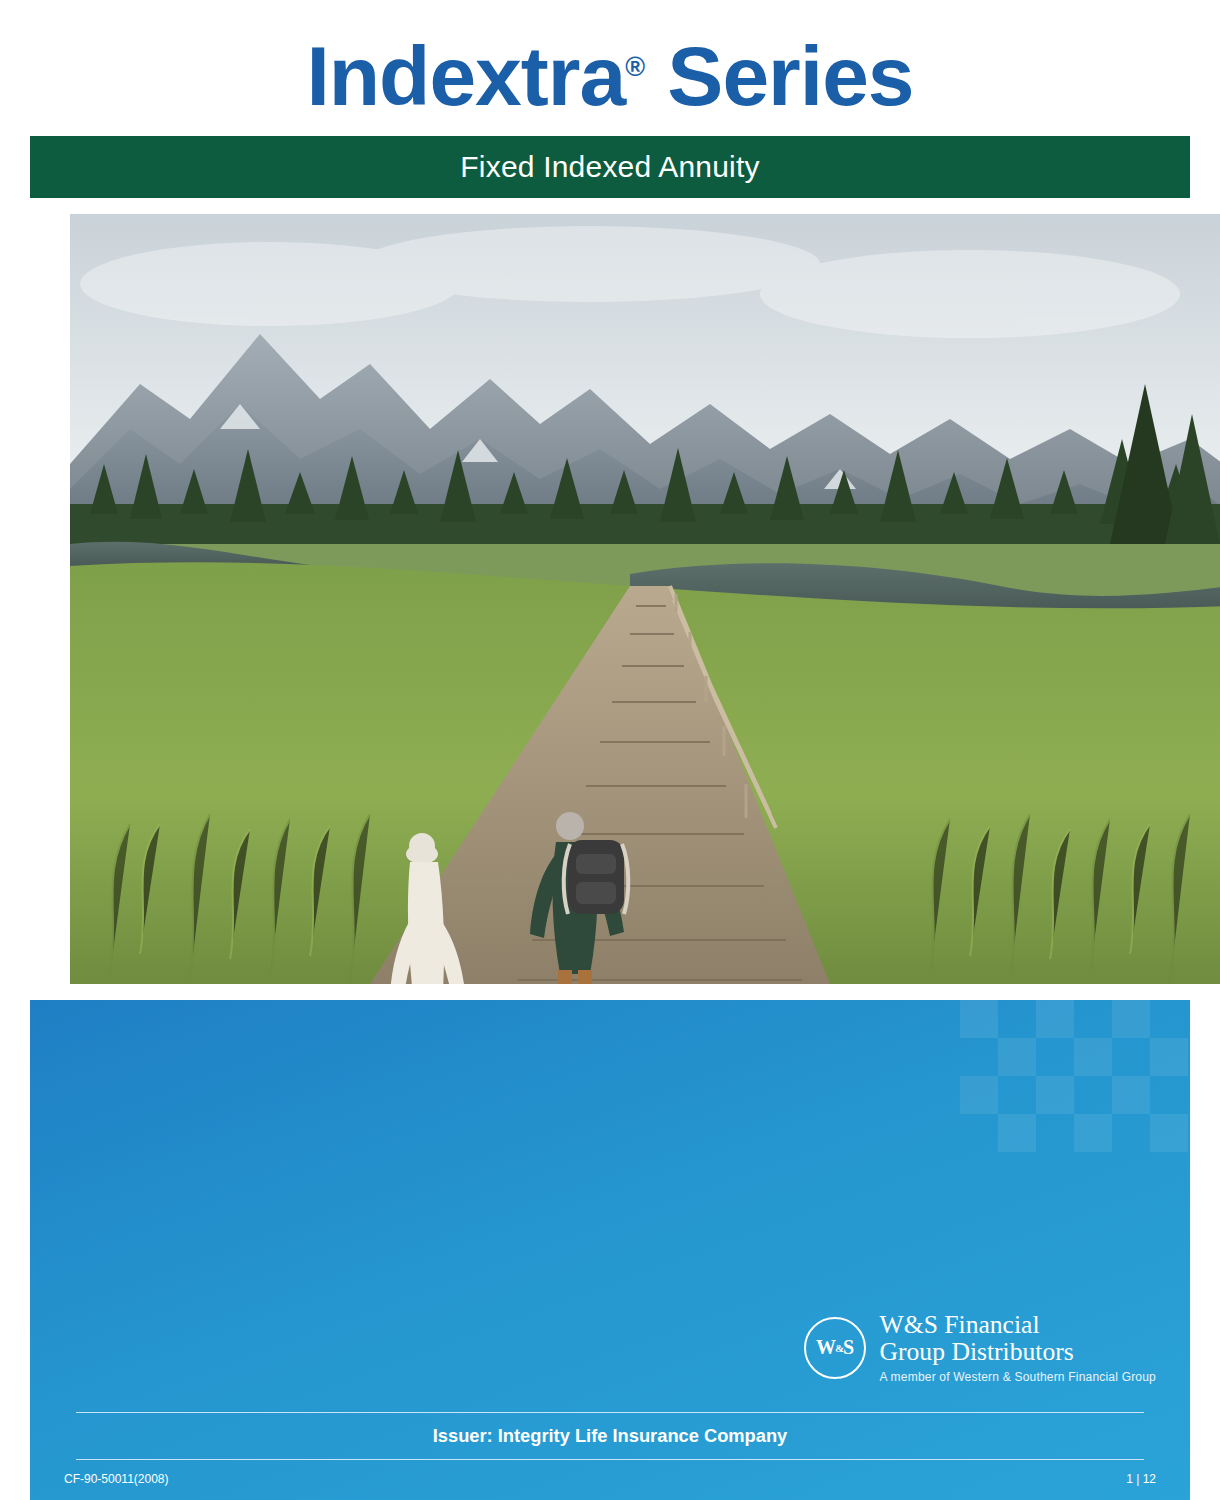Indextra® Series
Fixed Indexed Annuity
W&S
W&S Financial Group Distributors A member of Western & Southern Financial Group
Issuer: Integrity Life Insurance Company
CF-90-50011(2008) 1 | 12